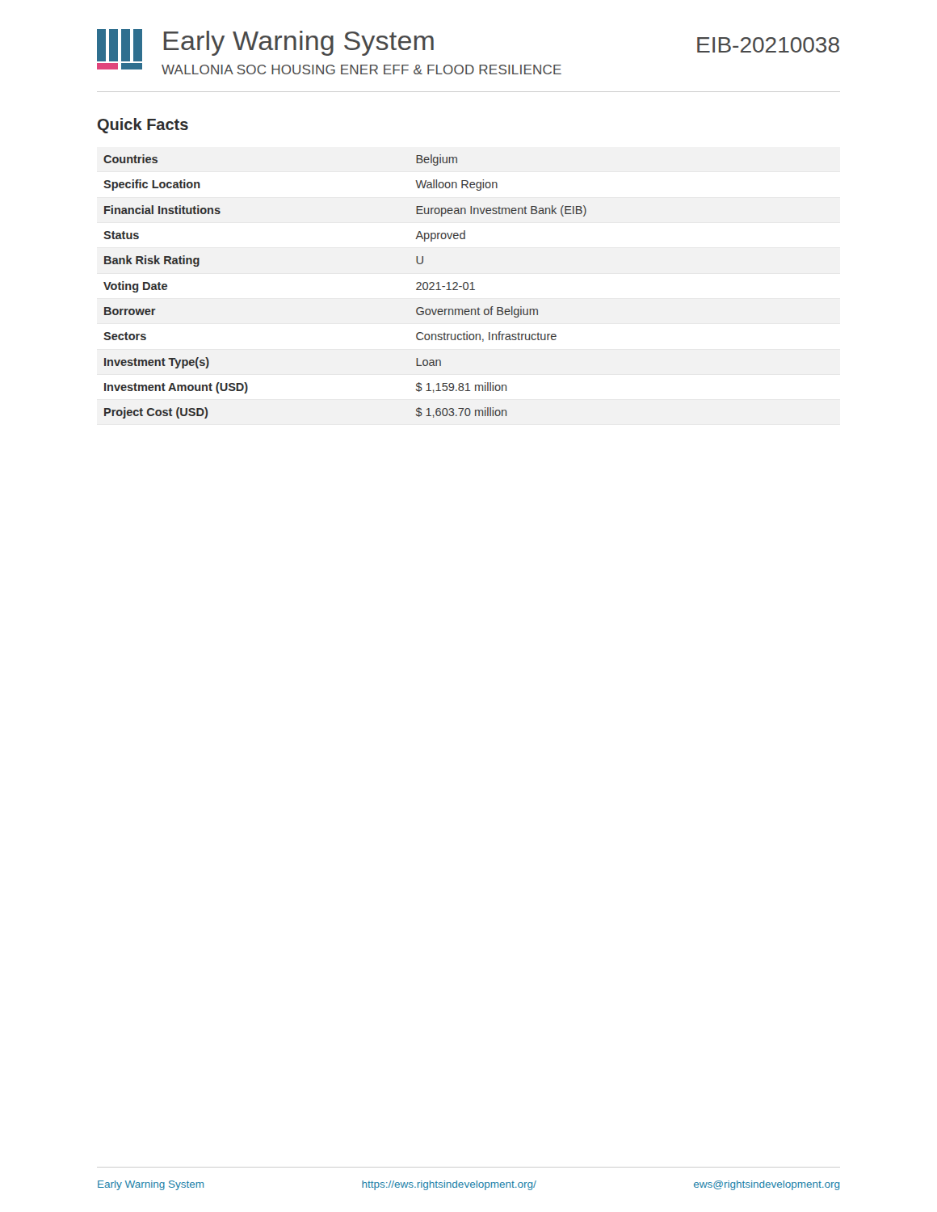Early Warning System
WALLONIA SOC HOUSING ENER EFF & FLOOD RESILIENCE
EIB-20210038
Quick Facts
| Countries | Belgium |
| Specific Location | Walloon Region |
| Financial Institutions | European Investment Bank (EIB) |
| Status | Approved |
| Bank Risk Rating | U |
| Voting Date | 2021-12-01 |
| Borrower | Government of Belgium |
| Sectors | Construction, Infrastructure |
| Investment Type(s) | Loan |
| Investment Amount (USD) | $ 1,159.81 million |
| Project Cost (USD) | $ 1,603.70 million |
Early Warning System
https://ews.rightsindevelopment.org/
ews@rightsindevelopment.org